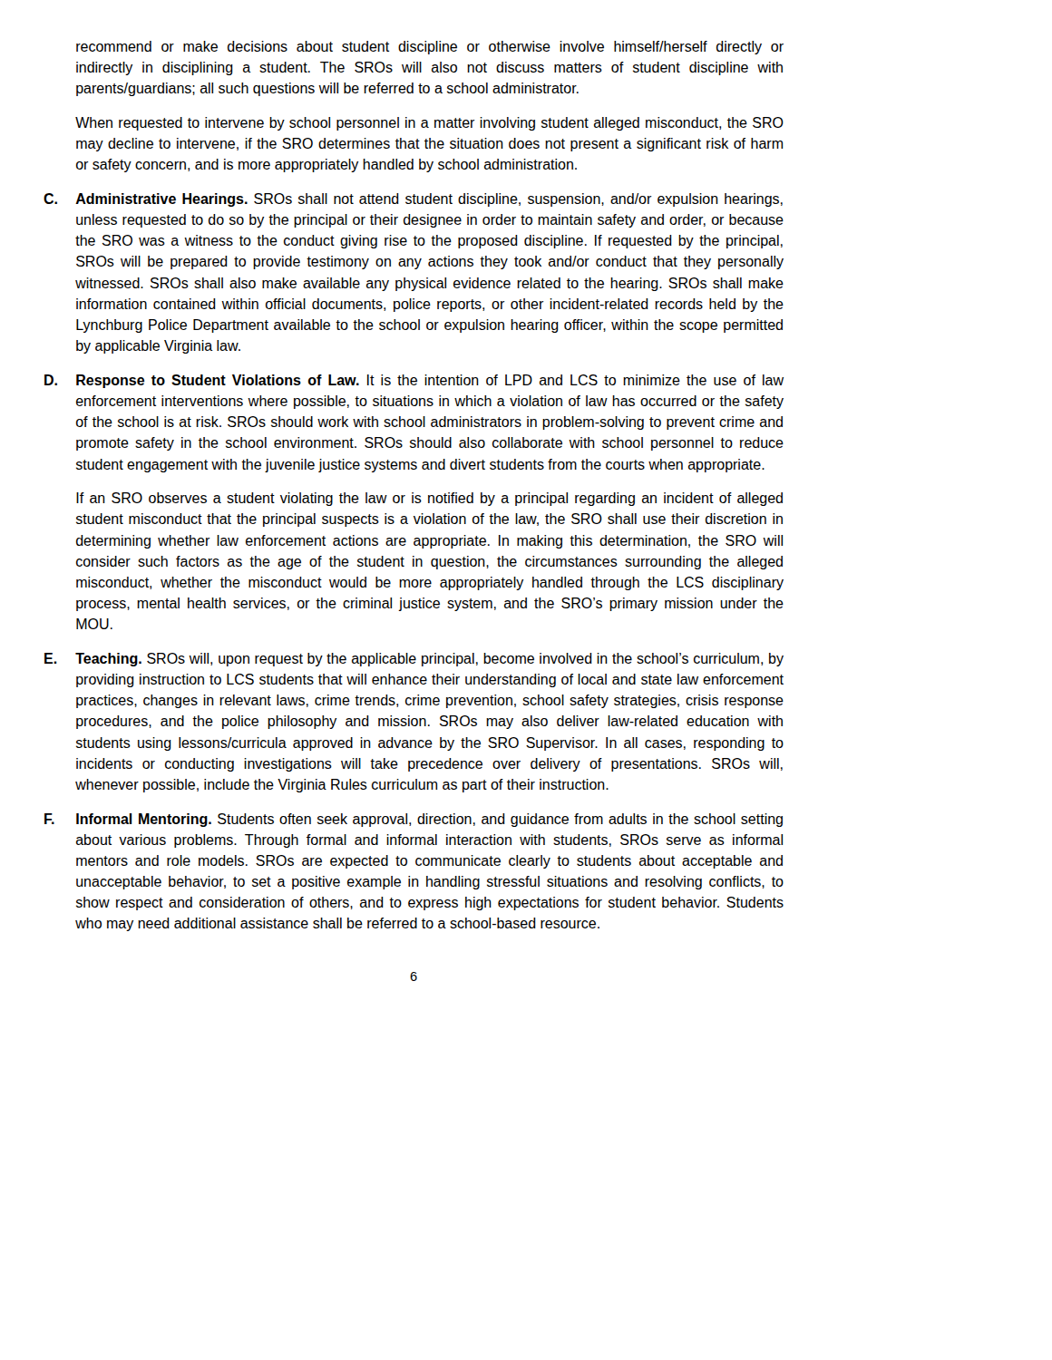recommend or make decisions about student discipline or otherwise involve himself/herself directly or indirectly in disciplining a student. The SROs will also not discuss matters of student discipline with parents/guardians; all such questions will be referred to a school administrator.
When requested to intervene by school personnel in a matter involving student alleged misconduct, the SRO may decline to intervene, if the SRO determines that the situation does not present a significant risk of harm or safety concern, and is more appropriately handled by school administration.
C.
Administrative Hearings. SROs shall not attend student discipline, suspension, and/or expulsion hearings, unless requested to do so by the principal or their designee in order to maintain safety and order, or because the SRO was a witness to the conduct giving rise to the proposed discipline. If requested by the principal, SROs will be prepared to provide testimony on any actions they took and/or conduct that they personally witnessed. SROs shall also make available any physical evidence related to the hearing. SROs shall make information contained within official documents, police reports, or other incident-related records held by the Lynchburg Police Department available to the school or expulsion hearing officer, within the scope permitted by applicable Virginia law.
D.
Response to Student Violations of Law. It is the intention of LPD and LCS to minimize the use of law enforcement interventions where possible, to situations in which a violation of law has occurred or the safety of the school is at risk. SROs should work with school administrators in problem-solving to prevent crime and promote safety in the school environment. SROs should also collaborate with school personnel to reduce student engagement with the juvenile justice systems and divert students from the courts when appropriate.
If an SRO observes a student violating the law or is notified by a principal regarding an incident of alleged student misconduct that the principal suspects is a violation of the law, the SRO shall use their discretion in determining whether law enforcement actions are appropriate. In making this determination, the SRO will consider such factors as the age of the student in question, the circumstances surrounding the alleged misconduct, whether the misconduct would be more appropriately handled through the LCS disciplinary process, mental health services, or the criminal justice system, and the SRO’s primary mission under the MOU.
E.
Teaching. SROs will, upon request by the applicable principal, become involved in the school’s curriculum, by providing instruction to LCS students that will enhance their understanding of local and state law enforcement practices, changes in relevant laws, crime trends, crime prevention, school safety strategies, crisis response procedures, and the police philosophy and mission. SROs may also deliver law-related education with students using lessons/curricula approved in advance by the SRO Supervisor. In all cases, responding to incidents or conducting investigations will take precedence over delivery of presentations. SROs will, whenever possible, include the Virginia Rules curriculum as part of their instruction.
F.
Informal Mentoring. Students often seek approval, direction, and guidance from adults in the school setting about various problems. Through formal and informal interaction with students, SROs serve as informal mentors and role models. SROs are expected to communicate clearly to students about acceptable and unacceptable behavior, to set a positive example in handling stressful situations and resolving conflicts, to show respect and consideration of others, and to express high expectations for student behavior. Students who may need additional assistance shall be referred to a school-based resource.
6